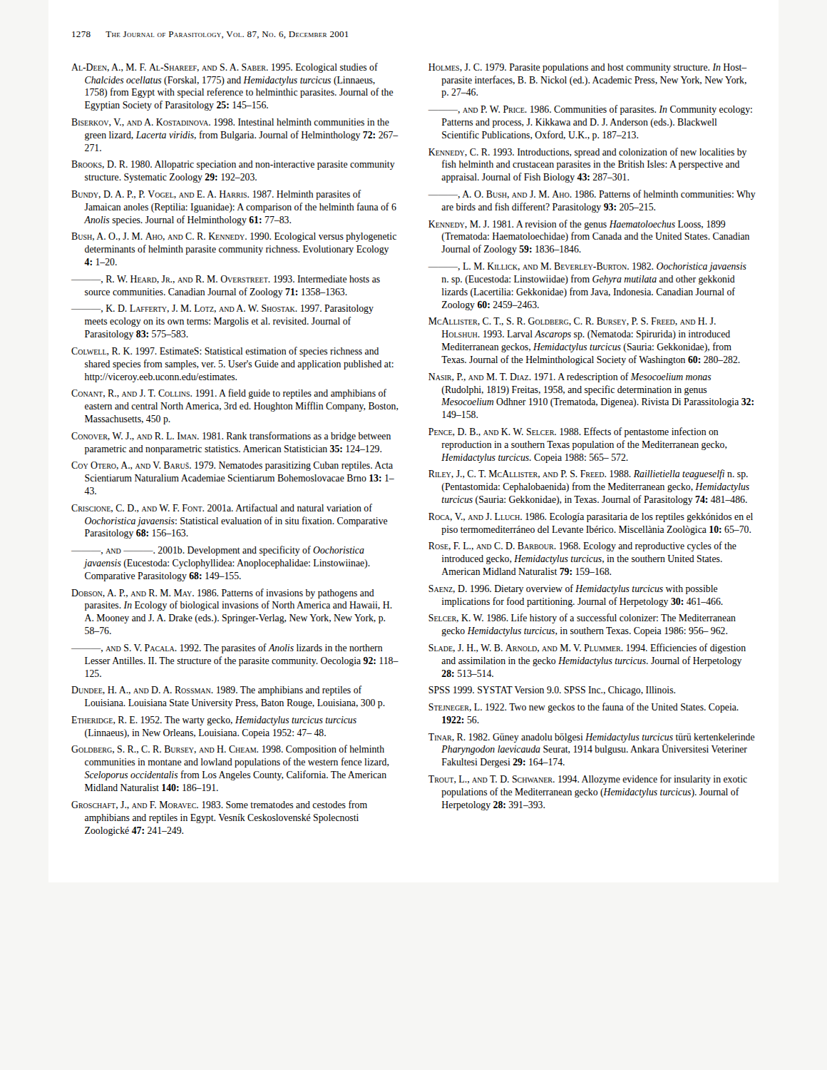1278 The Journal of Parasitology, Vol. 87, No. 6, December 2001
Al-Deen, A., M. F. Al-Shareef, and S. A. Saber. 1995. Ecological studies of Chalcides ocellatus (Forskal, 1775) and Hemidactylus turcicus (Linnaeus, 1758) from Egypt with special reference to helminthic parasites. Journal of the Egyptian Society of Parasitology 25: 145–156.
Biserkov, V., and A. Kostadinova. 1998. Intestinal helminth communities in the green lizard, Lacerta viridis, from Bulgaria. Journal of Helminthology 72: 267–271.
Brooks, D. R. 1980. Allopatric speciation and non-interactive parasite community structure. Systematic Zoology 29: 192–203.
Bundy, D. A. P., P. Vogel, and E. A. Harris. 1987. Helminth parasites of Jamaican anoles (Reptilia: Iguanidae): A comparison of the helminth fauna of 6 Anolis species. Journal of Helminthology 61: 77–83.
Bush, A. O., J. M. Aho, and C. R. Kennedy. 1990. Ecological versus phylogenetic determinants of helminth parasite community richness. Evolutionary Ecology 4: 1–20.
———, R. W. Heard, Jr., and R. M. Overstreet. 1993. Intermediate hosts as source communities. Canadian Journal of Zoology 71: 1358–1363.
———, K. D. Lafferty, J. M. Lotz, and A. W. Shostak. 1997. Parasitology meets ecology on its own terms: Margolis et al. revisited. Journal of Parasitology 83: 575–583.
Colwell, R. K. 1997. EstimateS: Statistical estimation of species richness and shared species from samples, ver. 5. User's Guide and application published at: http://viceroy.eeb.uconn.edu/estimates.
Conant, R., and J. T. Collins. 1991. A field guide to reptiles and amphibians of eastern and central North America, 3rd ed. Houghton Mifflin Company, Boston, Massachusetts, 450 p.
Conover, W. J., and R. L. Iman. 1981. Rank transformations as a bridge between parametric and nonparametric statistics. American Statistician 35: 124–129.
Coy Otero, A., and V. Baruš. 1979. Nematodes parasitizing Cuban reptiles. Acta Scientiarum Naturalium Academiae Scientiarum Bohemoslovacae Brno 13: 1–43.
Criscione, C. D., and W. F. Font. 2001a. Artifactual and natural variation of Oochoristica javaensis: Statistical evaluation of in situ fixation. Comparative Parasitology 68: 156–163.
———, and ———. 2001b. Development and specificity of Oochoristica javaensis (Eucestoda: Cyclophyllidea: Anoplocephalidae: Linstowiinae). Comparative Parasitology 68: 149–155.
Dobson, A. P., and R. M. May. 1986. Patterns of invasions by pathogens and parasites. In Ecology of biological invasions of North America and Hawaii, H. A. Mooney and J. A. Drake (eds.). Springer-Verlag, New York, New York, p. 58–76.
———, and S. V. Pacala. 1992. The parasites of Anolis lizards in the northern Lesser Antilles. II. The structure of the parasite community. Oecologia 92: 118–125.
Dundee, H. A., and D. A. Rossman. 1989. The amphibians and reptiles of Louisiana. Louisiana State University Press, Baton Rouge, Louisiana, 300 p.
Etheridge, R. E. 1952. The warty gecko, Hemidactylus turcicus turcicus (Linnaeus), in New Orleans, Louisiana. Copeia 1952: 47– 48.
Goldberg, S. R., C. R. Bursey, and H. Cheam. 1998. Composition of helminth communities in montane and lowland populations of the western fence lizard, Sceloporus occidentalis from Los Angeles County, California. The American Midland Naturalist 140: 186–191.
Groschaft, J., and F. Moravec. 1983. Some trematodes and cestodes from amphibians and reptiles in Egypt. Vesník Ceskoslovenské Spolecnosti Zoologické 47: 241–249.
Holmes, J. C. 1979. Parasite populations and host community structure. In Host–parasite interfaces, B. B. Nickol (ed.). Academic Press, New York, New York, p. 27–46.
———, and P. W. Price. 1986. Communities of parasites. In Community ecology: Patterns and process, J. Kikkawa and D. J. Anderson (eds.). Blackwell Scientific Publications, Oxford, U.K., p. 187–213.
Kennedy, C. R. 1993. Introductions, spread and colonization of new localities by fish helminth and crustacean parasites in the British Isles: A perspective and appraisal. Journal of Fish Biology 43: 287–301.
———, A. O. Bush, and J. M. Aho. 1986. Patterns of helminth communities: Why are birds and fish different? Parasitology 93: 205–215.
Kennedy, M. J. 1981. A revision of the genus Haematoloechus Looss, 1899 (Trematoda: Haematoloechidae) from Canada and the United States. Canadian Journal of Zoology 59: 1836–1846.
———, L. M. Killick, and M. Beverley-Burton. 1982. Oochoristica javaensis n. sp. (Eucestoda: Linstowiidae) from Gehyra mutilata and other gekkonid lizards (Lacertilia: Gekkonidae) from Java, Indonesia. Canadian Journal of Zoology 60: 2459–2463.
McAllister, C. T., S. R. Goldberg, C. R. Bursey, P. S. Freed, and H. J. Holshuh. 1993. Larval Ascarops sp. (Nematoda: Spirurida) in introduced Mediterranean geckos, Hemidactylus turcicus (Sauria: Gekkonidae), from Texas. Journal of the Helminthological Society of Washington 60: 280–282.
Nasir, P., and M. T. Diaz. 1971. A redescription of Mesocoelium monas (Rudolphi, 1819) Freitas, 1958, and specific determination in genus Mesocoelium Odhner 1910 (Trematoda, Digenea). Rivista Di Parassitologia 32: 149–158.
Pence, D. B., and K. W. Selcer. 1988. Effects of pentastome infection on reproduction in a southern Texas population of the Mediterranean gecko, Hemidactylus turcicus. Copeia 1988: 565– 572.
Riley, J., C. T. McAllister, and P. S. Freed. 1988. Raillietiella teagueselfi n. sp. (Pentastomida: Cephalobaenida) from the Mediterranean gecko, Hemidactylus turcicus (Sauria: Gekkonidae), in Texas. Journal of Parasitology 74: 481–486.
Roca, V., and J. Lluch. 1986. Ecología parasitaria de los reptiles gekkónidos en el piso termomediterráneo del Levante Ibérico. Miscellània Zoològica 10: 65–70.
Rose, F. L., and C. D. Barbour. 1968. Ecology and reproductive cycles of the introduced gecko, Hemidactylus turcicus, in the southern United States. American Midland Naturalist 79: 159–168.
Saenz, D. 1996. Dietary overview of Hemidactylus turcicus with possible implications for food partitioning. Journal of Herpetology 30: 461–466.
Selcer, K. W. 1986. Life history of a successful colonizer: The Mediterranean gecko Hemidactylus turcicus, in southern Texas. Copeia 1986: 956– 962.
Slade, J. H., W. B. Arnold, and M. V. Plummer. 1994. Efficiencies of digestion and assimilation in the gecko Hemidactylus turcicus. Journal of Herpetology 28: 513–514.
SPSS 1999. SYSTAT Version 9.0. SPSS Inc., Chicago, Illinois.
Stejneger, L. 1922. Two new geckos to the fauna of the United States. Copeia. 1922: 56.
Tinar, R. 1982. Güney anadolu bölgesi Hemidactylus turcicus türü kertenkelerinde Pharyngodon laevicauda Seurat, 1914 bulgusu. Ankara Üniversitesi Veteriner Fakultesi Dergesi 29: 164–174.
Trout, L., and T. D. Schwaner. 1994. Allozyme evidence for insularity in exotic populations of the Mediterranean gecko (Hemidactylus turcicus). Journal of Herpetology 28: 391–393.